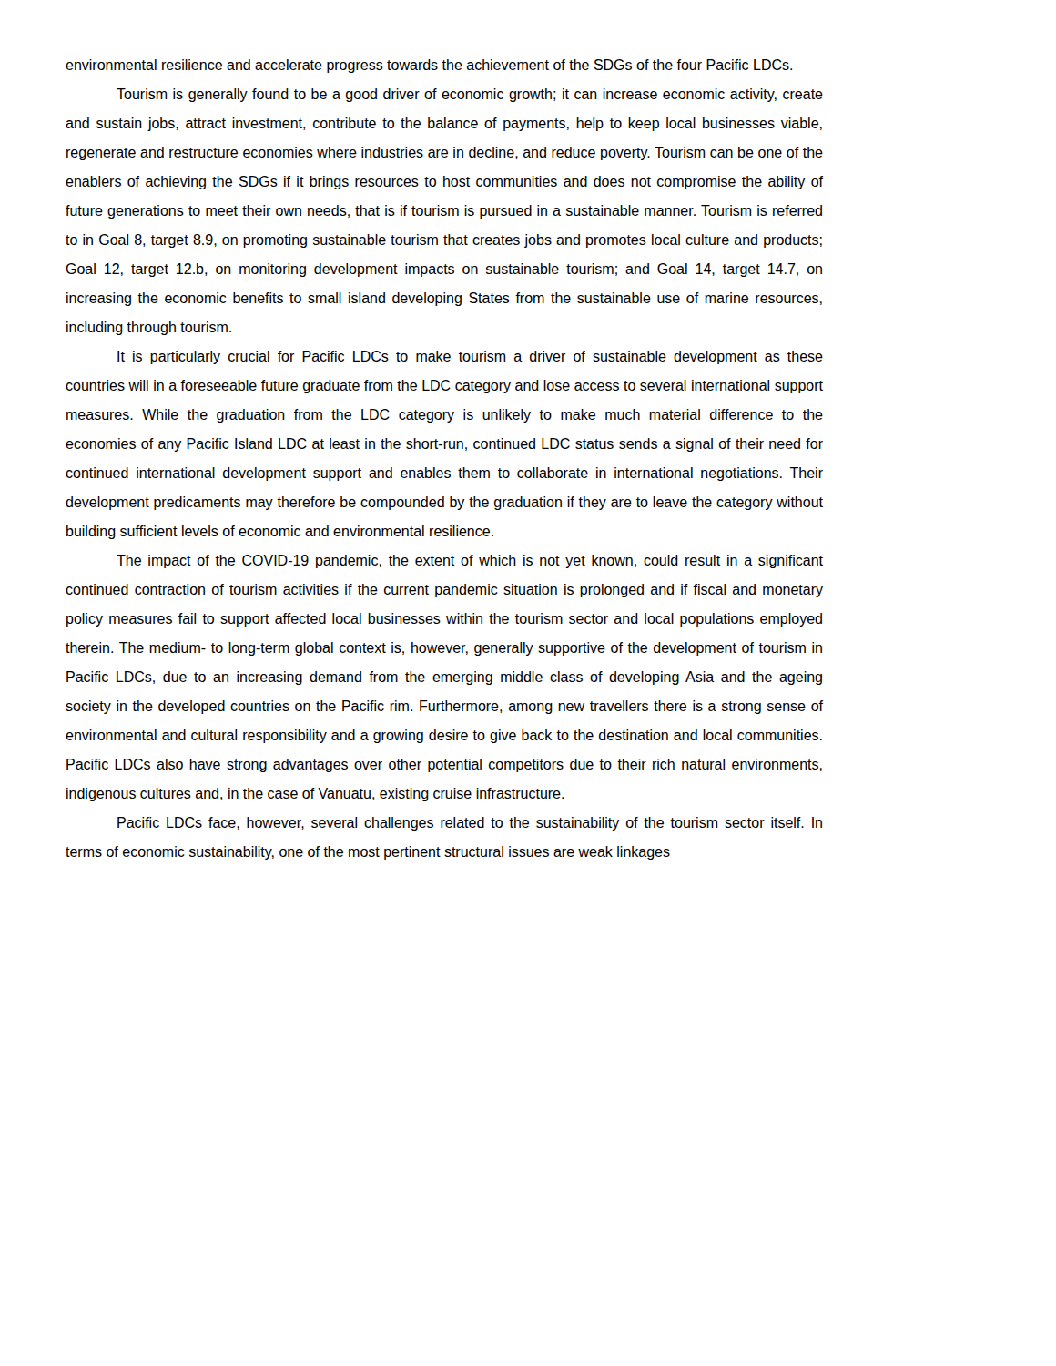environmental resilience and accelerate progress towards the achievement of the SDGs of the four Pacific LDCs.
Tourism is generally found to be a good driver of economic growth; it can increase economic activity, create and sustain jobs, attract investment, contribute to the balance of payments, help to keep local businesses viable, regenerate and restructure economies where industries are in decline, and reduce poverty. Tourism can be one of the enablers of achieving the SDGs if it brings resources to host communities and does not compromise the ability of future generations to meet their own needs, that is if tourism is pursued in a sustainable manner. Tourism is referred to in Goal 8, target 8.9, on promoting sustainable tourism that creates jobs and promotes local culture and products; Goal 12, target 12.b, on monitoring development impacts on sustainable tourism; and Goal 14, target 14.7, on increasing the economic benefits to small island developing States from the sustainable use of marine resources, including through tourism.
It is particularly crucial for Pacific LDCs to make tourism a driver of sustainable development as these countries will in a foreseeable future graduate from the LDC category and lose access to several international support measures. While the graduation from the LDC category is unlikely to make much material difference to the economies of any Pacific Island LDC at least in the short-run, continued LDC status sends a signal of their need for continued international development support and enables them to collaborate in international negotiations. Their development predicaments may therefore be compounded by the graduation if they are to leave the category without building sufficient levels of economic and environmental resilience.
The impact of the COVID-19 pandemic, the extent of which is not yet known, could result in a significant continued contraction of tourism activities if the current pandemic situation is prolonged and if fiscal and monetary policy measures fail to support affected local businesses within the tourism sector and local populations employed therein. The medium- to long-term global context is, however, generally supportive of the development of tourism in Pacific LDCs, due to an increasing demand from the emerging middle class of developing Asia and the ageing society in the developed countries on the Pacific rim. Furthermore, among new travellers there is a strong sense of environmental and cultural responsibility and a growing desire to give back to the destination and local communities. Pacific LDCs also have strong advantages over other potential competitors due to their rich natural environments, indigenous cultures and, in the case of Vanuatu, existing cruise infrastructure.
Pacific LDCs face, however, several challenges related to the sustainability of the tourism sector itself. In terms of economic sustainability, one of the most pertinent structural issues are weak linkages